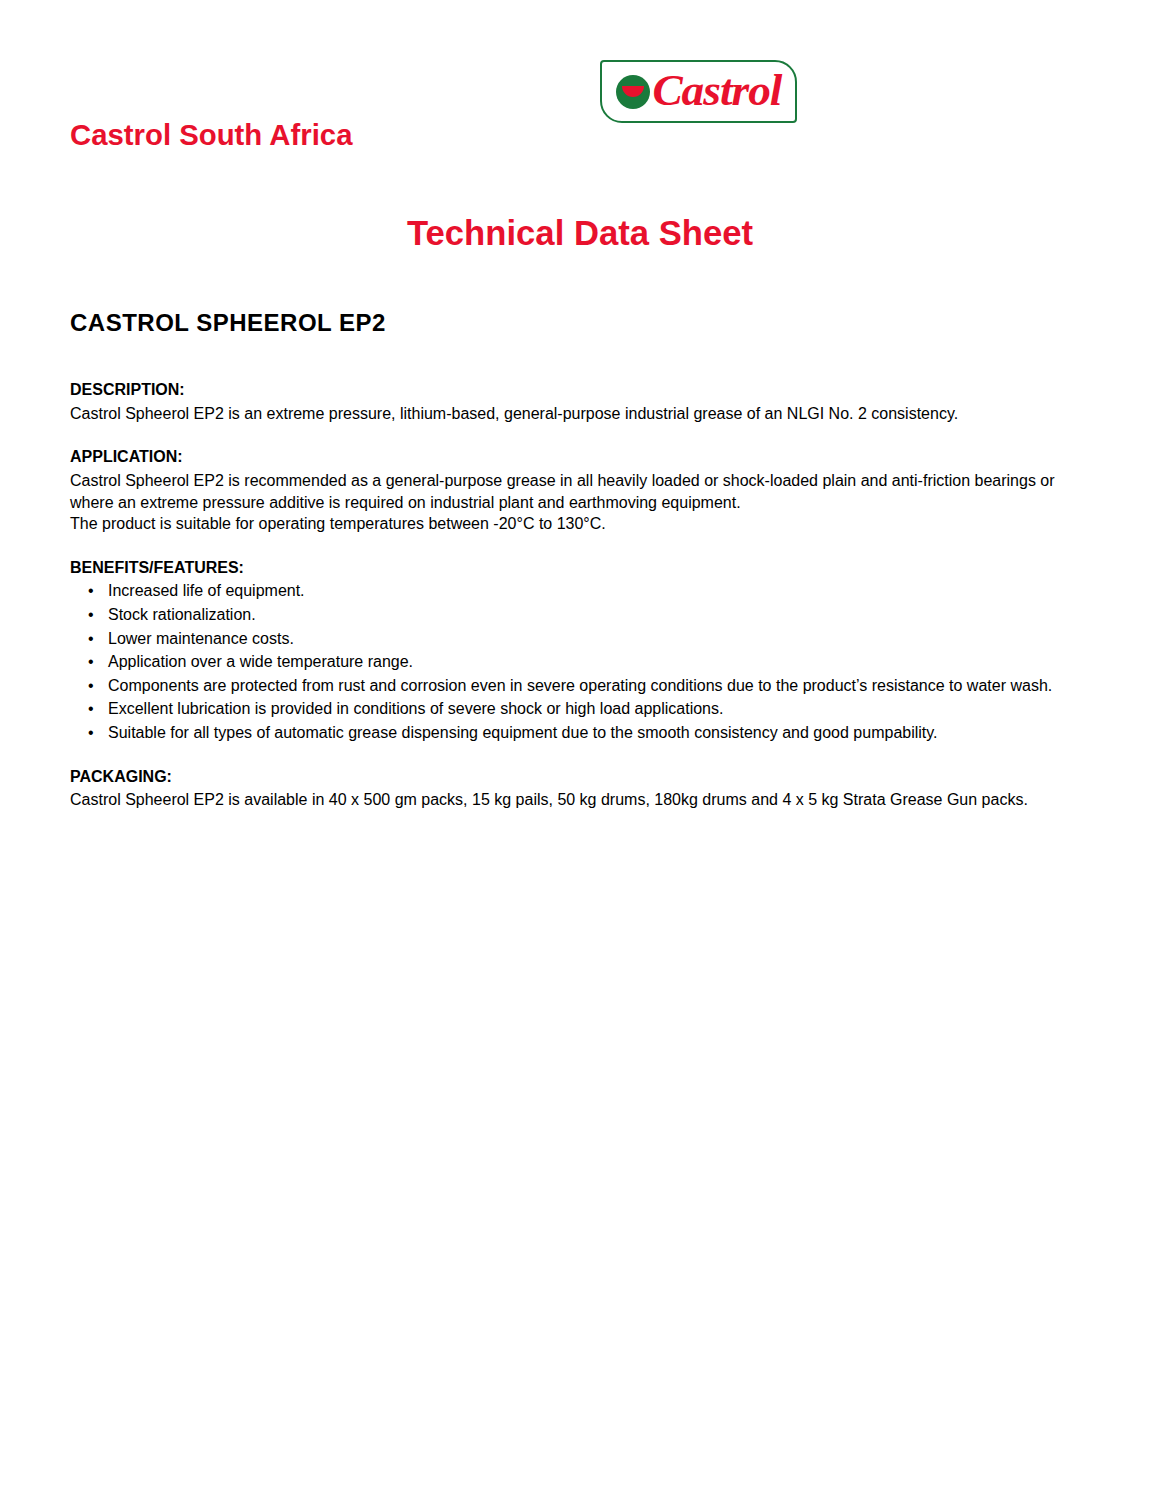Castrol South Africa
Castrol
Technical Data Sheet
CASTROL SPHEEROL EP2
DESCRIPTION:
Castrol Spheerol EP2 is an extreme pressure, lithium-based, general-purpose industrial grease of an NLGI No. 2 consistency.
APPLICATION:
Castrol Spheerol EP2 is recommended as a general-purpose grease in all heavily loaded or shock-loaded plain and anti-friction bearings or where an extreme pressure additive is required on industrial plant and earthmoving equipment.
The product is suitable for operating temperatures between -20°C to 130°C.
BENEFITS/FEATURES:
Increased life of equipment.
Stock rationalization.
Lower maintenance costs.
Application over a wide temperature range.
Components are protected from rust and corrosion even in severe operating conditions due to the product’s resistance to water wash.
Excellent lubrication is provided in conditions of severe shock or high load applications.
Suitable for all types of automatic grease dispensing equipment due to the smooth consistency and good pumpability.
PACKAGING:
Castrol Spheerol EP2 is available in 40 x 500 gm packs, 15 kg pails, 50 kg drums, 180kg drums and 4 x 5 kg Strata Grease Gun packs.